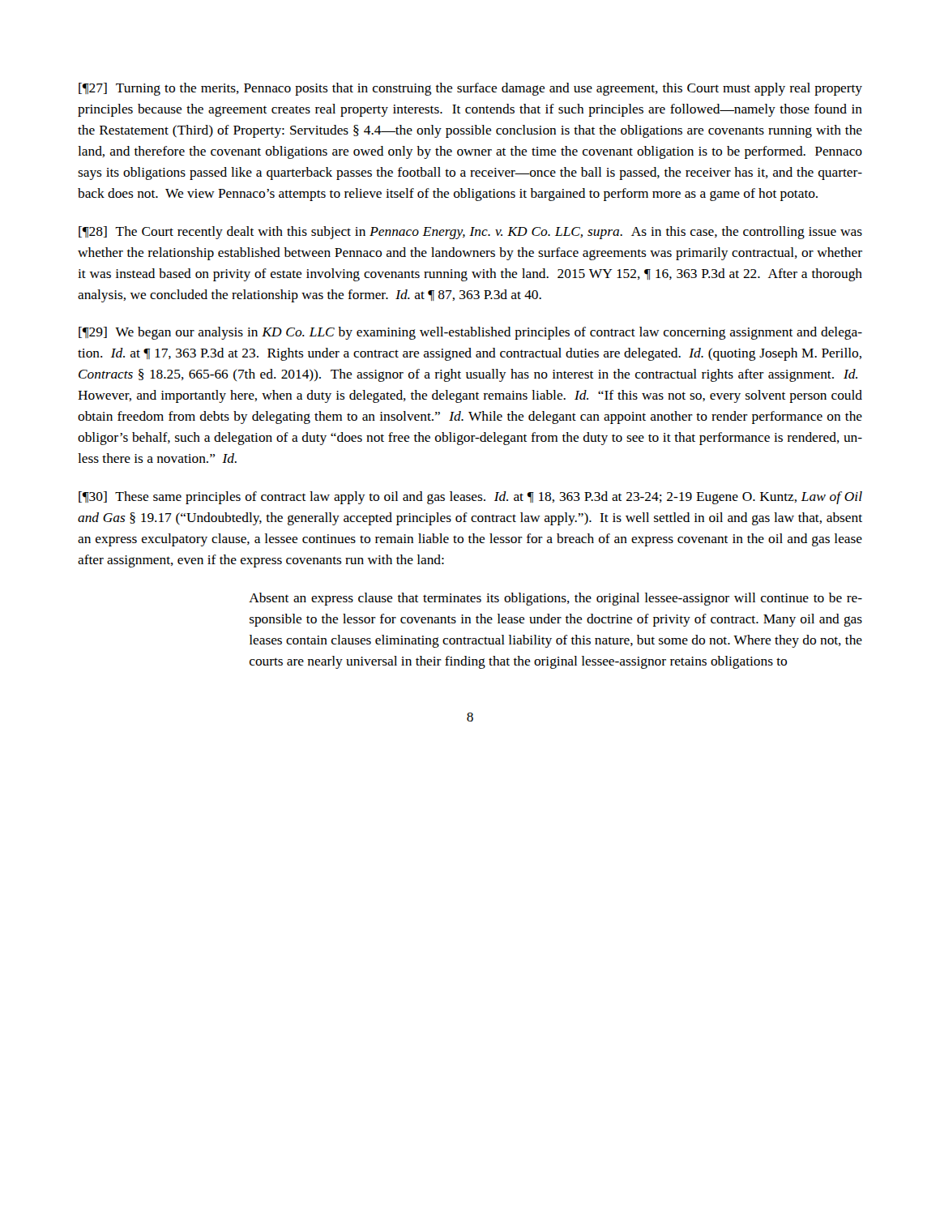[¶27] Turning to the merits, Pennaco posits that in construing the surface damage and use agreement, this Court must apply real property principles because the agreement creates real property interests. It contends that if such principles are followed—namely those found in the Restatement (Third) of Property: Servitudes § 4.4—the only possible conclusion is that the obligations are covenants running with the land, and therefore the covenant obligations are owed only by the owner at the time the covenant obligation is to be performed. Pennaco says its obligations passed like a quarterback passes the football to a receiver—once the ball is passed, the receiver has it, and the quarterback does not. We view Pennaco’s attempts to relieve itself of the obligations it bargained to perform more as a game of hot potato.
[¶28] The Court recently dealt with this subject in Pennaco Energy, Inc. v. KD Co. LLC, supra. As in this case, the controlling issue was whether the relationship established between Pennaco and the landowners by the surface agreements was primarily contractual, or whether it was instead based on privity of estate involving covenants running with the land. 2015 WY 152, ¶ 16, 363 P.3d at 22. After a thorough analysis, we concluded the relationship was the former. Id. at ¶ 87, 363 P.3d at 40.
[¶29] We began our analysis in KD Co. LLC by examining well-established principles of contract law concerning assignment and delegation. Id. at ¶ 17, 363 P.3d at 23. Rights under a contract are assigned and contractual duties are delegated. Id. (quoting Joseph M. Perillo, Contracts § 18.25, 665-66 (7th ed. 2014)). The assignor of a right usually has no interest in the contractual rights after assignment. Id. However, and importantly here, when a duty is delegated, the delegant remains liable. Id. “If this was not so, every solvent person could obtain freedom from debts by delegating them to an insolvent.” Id. While the delegant can appoint another to render performance on the obligor’s behalf, such a delegation of a duty “does not free the obligor-delegant from the duty to see to it that performance is rendered, unless there is a novation.” Id.
[¶30] These same principles of contract law apply to oil and gas leases. Id. at ¶ 18, 363 P.3d at 23-24; 2-19 Eugene O. Kuntz, Law of Oil and Gas § 19.17 (“Undoubtedly, the generally accepted principles of contract law apply.”). It is well settled in oil and gas law that, absent an express exculpatory clause, a lessee continues to remain liable to the lessor for a breach of an express covenant in the oil and gas lease after assignment, even if the express covenants run with the land:
Absent an express clause that terminates its obligations, the original lessee-assignor will continue to be responsible to the lessor for covenants in the lease under the doctrine of privity of contract. Many oil and gas leases contain clauses eliminating contractual liability of this nature, but some do not. Where they do not, the courts are nearly universal in their finding that the original lessee-assignor retains obligations to
8